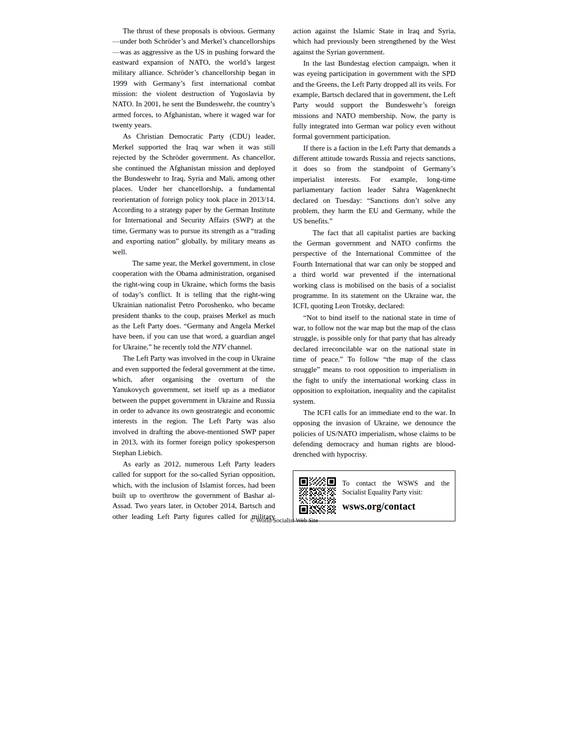The thrust of these proposals is obvious. Germany—under both Schröder’s and Merkel’s chancellorships—was as aggressive as the US in pushing forward the eastward expansion of NATO, the world’s largest military alliance. Schröder’s chancellorship began in 1999 with Germany’s first international combat mission: the violent destruction of Yugoslavia by NATO. In 2001, he sent the Bundeswehr, the country’s armed forces, to Afghanistan, where it waged war for twenty years.
As Christian Democratic Party (CDU) leader, Merkel supported the Iraq war when it was still rejected by the Schröder government. As chancellor, she continued the Afghanistan mission and deployed the Bundeswehr to Iraq, Syria and Mali, among other places. Under her chancellorship, a fundamental reorientation of foreign policy took place in 2013/14. According to a strategy paper by the German Institute for International and Security Affairs (SWP) at the time, Germany was to pursue its strength as a “trading and exporting nation” globally, by military means as well.
The same year, the Merkel government, in close cooperation with the Obama administration, organised the right-wing coup in Ukraine, which forms the basis of today’s conflict. It is telling that the right-wing Ukrainian nationalist Petro Poroshenko, who became president thanks to the coup, praises Merkel as much as the Left Party does. “Germany and Angela Merkel have been, if you can use that word, a guardian angel for Ukraine,” he recently told the NTV channel.
The Left Party was involved in the coup in Ukraine and even supported the federal government at the time, which, after organising the overturn of the Yanukovych government, set itself up as a mediator between the puppet government in Ukraine and Russia in order to advance its own geostrategic and economic interests in the region. The Left Party was also involved in drafting the above-mentioned SWP paper in 2013, with its former foreign policy spokesperson Stephan Liebich.
As early as 2012, numerous Left Party leaders called for support for the so-called Syrian opposition, which, with the inclusion of Islamist forces, had been built up to overthrow the government of Bashar al-Assad. Two years later, in October 2014, Bartsch and other leading Left Party figures called for military action against the Islamic State in Iraq and Syria, which had previously been strengthened by the West against the Syrian government.
In the last Bundestag election campaign, when it was eyeing participation in government with the SPD and the Greens, the Left Party dropped all its veils. For example, Bartsch declared that in government, the Left Party would support the Bundeswehr’s foreign missions and NATO membership. Now, the party is fully integrated into German war policy even without formal government participation.
If there is a faction in the Left Party that demands a different attitude towards Russia and rejects sanctions, it does so from the standpoint of Germany’s imperialist interests. For example, long-time parliamentary faction leader Sahra Wagenknecht declared on Tuesday: “Sanctions don’t solve any problem, they harm the EU and Germany, while the US benefits.”
The fact that all capitalist parties are backing the German government and NATO confirms the perspective of the International Committee of the Fourth International that war can only be stopped and a third world war prevented if the international working class is mobilised on the basis of a socialist programme. In its statement on the Ukraine war, the ICFI, quoting Leon Trotsky, declared:
“Not to bind itself to the national state in time of war, to follow not the war map but the map of the class struggle, is possible only for that party that has already declared irreconcilable war on the national state in time of peace.” To follow “the map of the class struggle” means to root opposition to imperialism in the fight to unify the international working class in opposition to exploitation, inequality and the capitalist system.
The ICFI calls for an immediate end to the war. In opposing the invasion of Ukraine, we denounce the policies of US/NATO imperialism, whose claims to be defending democracy and human rights are blood-drenched with hypocrisy.
To contact the WSWS and the Socialist Equality Party visit: wsws.org/contact
© World Socialist Web Site